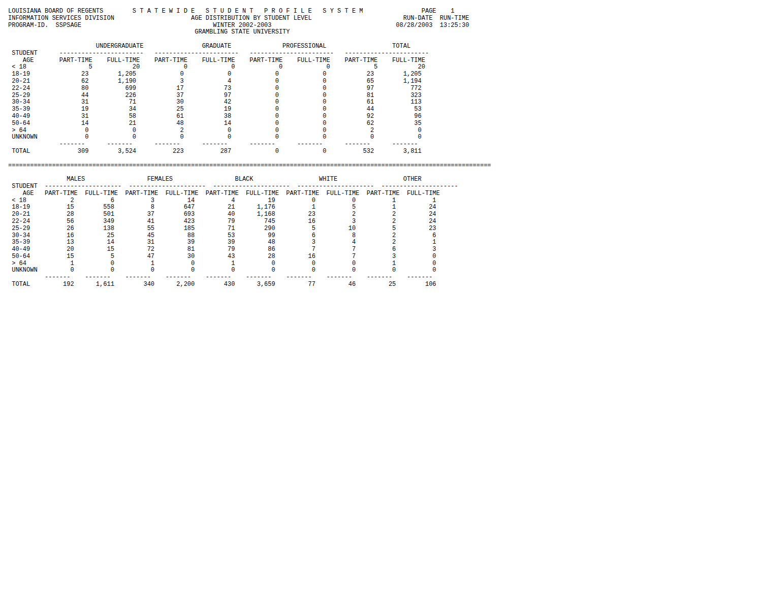LOUISIANA BOARD OF REGENTS        S T A T E W I D E   S T U D E N T   P R O F I L E   S Y S T E M                PAGE    1
INFORMATION SERVICES DIVISION                     AGE DISTRIBUTION BY STUDENT LEVEL                         RUN-DATE  RUN-TIME
PROGRAM-ID.  SSPSAGE                                    WINTER 2002-2003                                  08/28/2003  13:25:30
                                                   GRAMBLING STATE UNIVERSITY

                        UNDERGRADUATE                GRADUATE              PROFESSIONAL                  TOTAL
 STUDENT      -----------------------   -----------------------   -----------------------   -----------------------
    AGE       PART-TIME    FULL-TIME    PART-TIME    FULL-TIME    PART-TIME    FULL-TIME    PART-TIME    FULL-TIME
 < 18                 5           20            0            0            0            0            5           20
 18-19              23        1,205            0            0            0            0           23        1,205
 20-21              62        1,190            3            4            0            0           65        1,194
 22-24              80          699           17           73            0            0           97          772
 25-29              44          226           37           97            0            0           81          323
 30-34              31           71           30           42            0            0           61          113
 35-39              19           34           25           19            0            0           44           53
 40-49              31           58           61           38            0            0           92           96
 50-64              14           21           48           14            0            0           62           35
 > 64                0            0            2            0            0            0            2            0
 UNKNOWN             0            0            0            0            0            0            0            0
              -------      -------      -------      -------      -------      -------      -------      -------
 TOTAL             309        3,524          223          287            0            0          532        3,811

====================================================================================================================================

                MALES                 FEMALES                 BLACK                  WHITE                  OTHER
 STUDENT  ---------------------  ---------------------  ---------------------  ---------------------  ---------------------
    AGE   PART-TIME  FULL-TIME  PART-TIME  FULL-TIME  PART-TIME  FULL-TIME  PART-TIME  FULL-TIME  PART-TIME  FULL-TIME
 < 18            2          6          3         14          4         19          0          0          1          1
 18-19          15        558          8        647         21      1,176          1          5          1         24
 20-21          28        501         37        693         40      1,168         23          2          2         24
 22-24          56        349         41        423         79        745         16          3          2         24
 25-29          26        138         55        185         71        290          5         10          5         23
 30-34          16         25         45         88         53         99          6          8          2          6
 35-39          13         14         31         39         39         48          3          4          2          1
 40-49          20         15         72         81         79         86          7          7          6          3
 50-64          15          5         47         30         43         28         16          7          3          0
 > 64            1          0          1          0          1          0          0          0          1          0
 UNKNOWN         0          0          0          0          0          0          0          0          0          0
          -------    -------    -------    -------    -------    -------    -------    -------    -------    -------
 TOTAL         192      1,611        340      2,200        430      3,659         77         46         25        106